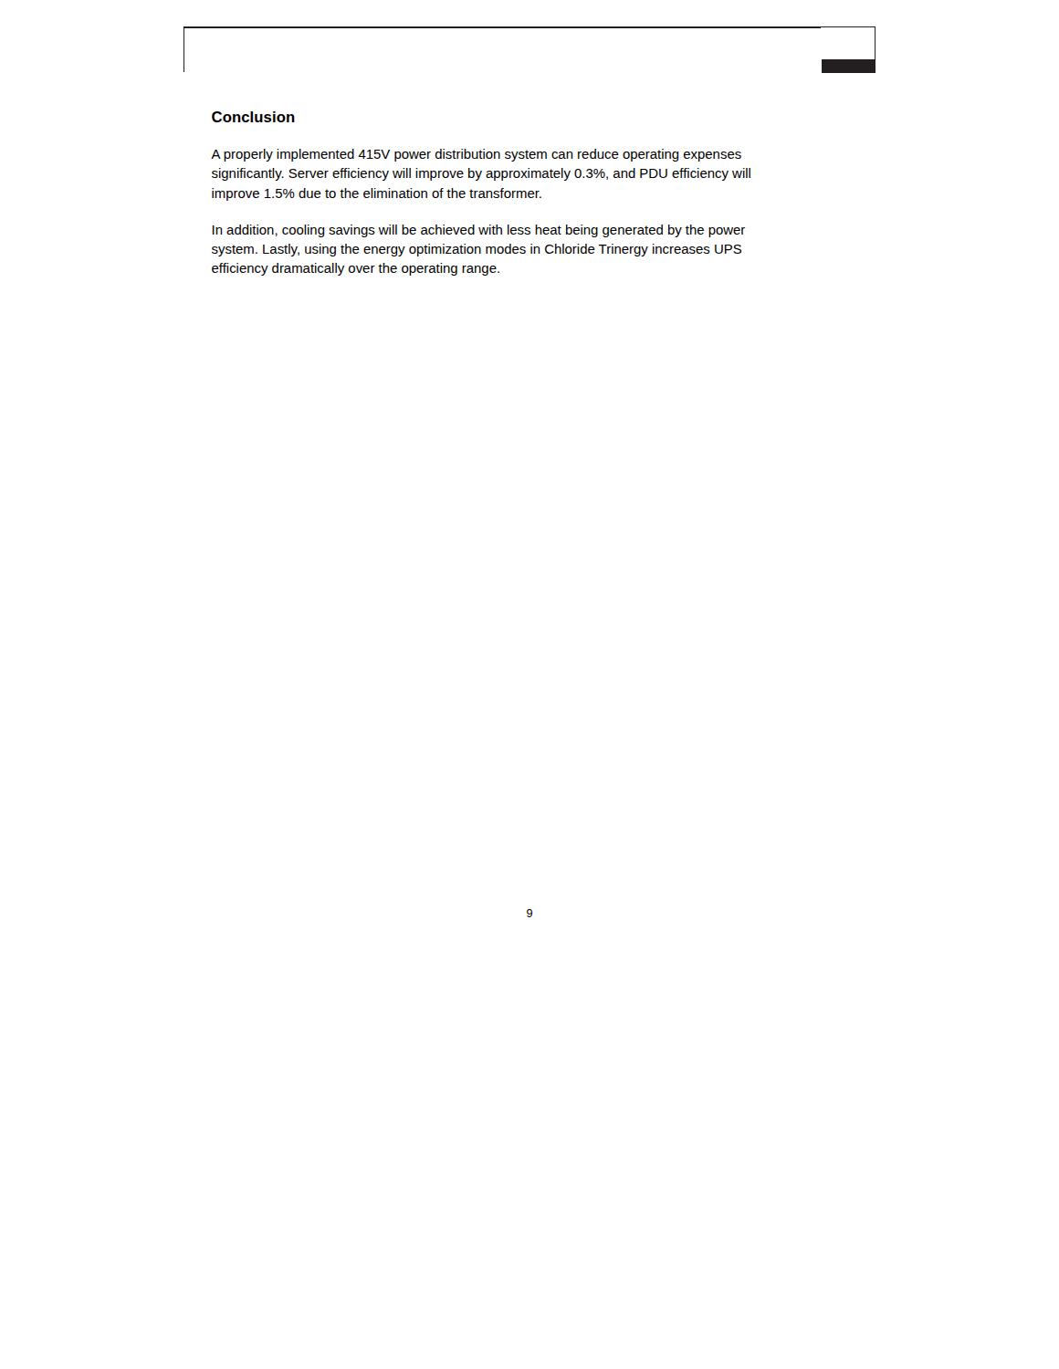Conclusion
A properly implemented 415V power distribution system can reduce operating expenses significantly. Server efficiency will improve by approximately 0.3%, and PDU efficiency will improve 1.5% due to the elimination of the transformer.
In addition, cooling savings will be achieved with less heat being generated by the power system. Lastly, using the energy optimization modes in Chloride Trinergy increases UPS efficiency dramatically over the operating range.
9